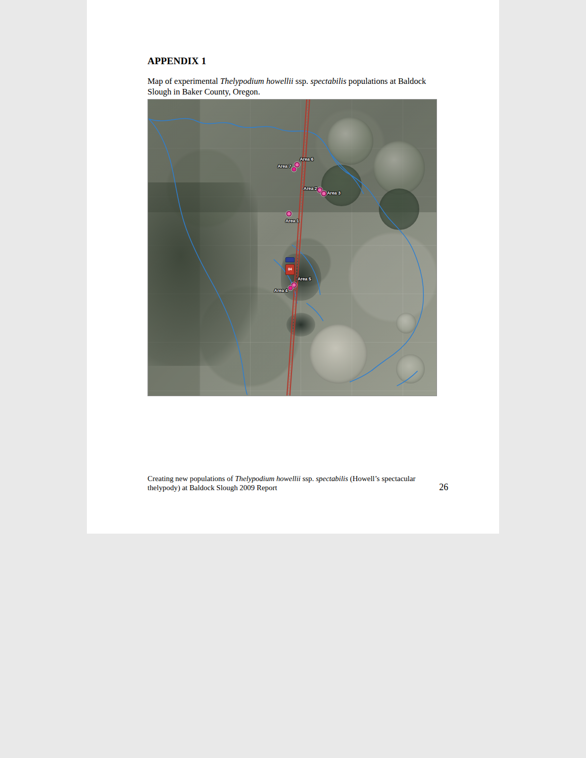APPENDIX 1
Map of experimental Thelypodium howellii ssp. spectabilis populations at Baldock Slough in Baker County, Oregon.
84
Area 6
Area 7
Area 2
Area 3
Area 1
Area 5
Area 4
Creating new populations of Thelypodium howellii ssp. spectabilis (Howell’s spectacular thelypody) at Baldock Slough 2009 Report
26